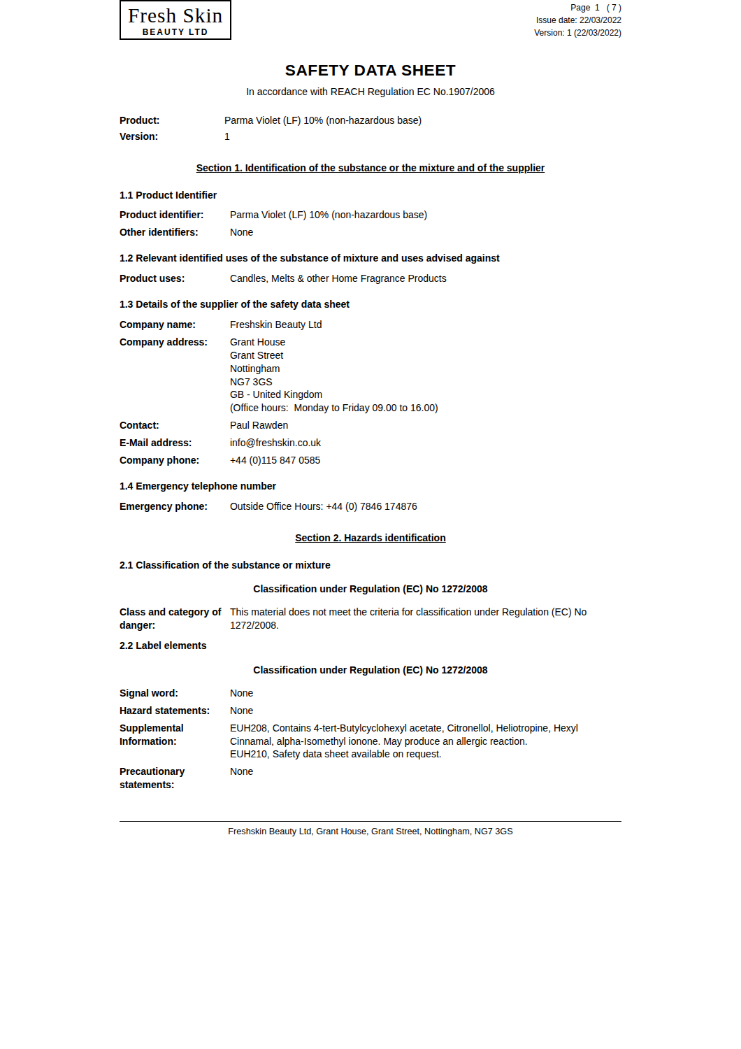Fresh Skin
BEAUTY LTD
Page 1 ( 7 )
Issue date: 22/03/2022
Version: 1 (22/03/2022)
SAFETY DATA SHEET
In accordance with REACH Regulation EC No.1907/2006
Product:
Parma Violet (LF) 10% (non-hazardous base)
Version:
1
Section 1. Identification of the substance or the mixture and of the supplier
1.1 Product Identifier
Product identifier:
Parma Violet (LF) 10% (non-hazardous base)
Other identifiers:
None
1.2 Relevant identified uses of the substance of mixture and uses advised against
Product uses:
Candles, Melts & other Home Fragrance Products
1.3 Details of the supplier of the safety data sheet
Company name:
Freshskin Beauty Ltd
Company address:
Grant House
Grant Street
Nottingham
NG7 3GS
GB - United Kingdom
(Office hours: Monday to Friday 09.00 to 16.00)
Contact:
Paul Rawden
E-Mail address:
info@freshskin.co.uk
Company phone:
+44 (0)115 847 0585
1.4 Emergency telephone number
Emergency phone:
Outside Office Hours: +44 (0) 7846 174876
Section 2. Hazards identification
2.1 Classification of the substance or mixture
Classification under Regulation (EC) No 1272/2008
Class and category of danger:
This material does not meet the criteria for classification under Regulation (EC) No 1272/2008.
2.2 Label elements
Classification under Regulation (EC) No 1272/2008
Signal word:
None
Hazard statements:
None
Supplemental Information:
EUH208, Contains 4-tert-Butylcyclohexyl acetate, Citronellol, Heliotropine, Hexyl Cinnamal, alpha-Isomethyl ionone. May produce an allergic reaction.
EUH210, Safety data sheet available on request.
Precautionary statements:
None
Freshskin Beauty Ltd, Grant House, Grant Street, Nottingham, NG7 3GS